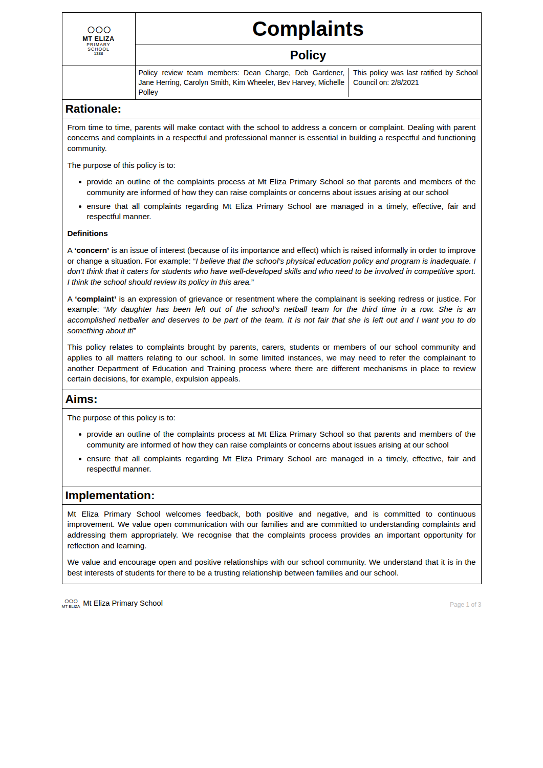| ○○○ MT ELIZA PRIMARY SCHOOL 1388 | Complaints |
| Policy |
| | / Policy review team members: Dean Charge, Deb Gardener, Jane Herring, Carolyn Smith, Kim Wheeler, Bev Harvey, Michelle Polley / This policy was last ratified by School Council on: 2/8/2021 / |
Rationale:
From time to time, parents will make contact with the school to address a concern or complaint. Dealing with parent concerns and complaints in a respectful and professional manner is essential in building a respectful and functioning community.
The purpose of this policy is to:
provide an outline of the complaints process at Mt Eliza Primary School so that parents and members of the community are informed of how they can raise complaints or concerns about issues arising at our school
ensure that all complaints regarding Mt Eliza Primary School are managed in a timely, effective, fair and respectful manner.
Definitions
A ‘concern’ is an issue of interest (because of its importance and effect) which is raised informally in order to improve or change a situation. For example: “I believe that the school’s physical education policy and program is inadequate. I don’t think that it caters for students who have well-developed skills and who need to be involved in competitive sport. I think the school should review its policy in this area.”
A ‘complaint’ is an expression of grievance or resentment where the complainant is seeking redress or justice. For example: “My daughter has been left out of the school’s netball team for the third time in a row. She is an accomplished netballer and deserves to be part of the team. It is not fair that she is left out and I want you to do something about it!”
This policy relates to complaints brought by parents, carers, students or members of our school community and applies to all matters relating to our school. In some limited instances, we may need to refer the complainant to another Department of Education and Training process where there are different mechanisms in place to review certain decisions, for example, expulsion appeals.
Aims:
The purpose of this policy is to:
provide an outline of the complaints process at Mt Eliza Primary School so that parents and members of the community are informed of how they can raise complaints or concerns about issues arising at our school
ensure that all complaints regarding Mt Eliza Primary School are managed in a timely, effective, fair and respectful manner.
Implementation:
Mt Eliza Primary School welcomes feedback, both positive and negative, and is committed to continuous improvement. We value open communication with our families and are committed to understanding complaints and addressing them appropriately. We recognise that the complaints process provides an important opportunity for reflection and learning.
We value and encourage open and positive relationships with our school community. We understand that it is in the best interests of students for there to be a trusting relationship between families and our school.
○○○
MT ELIZA
Mt Eliza Primary School
Page 1 of 3